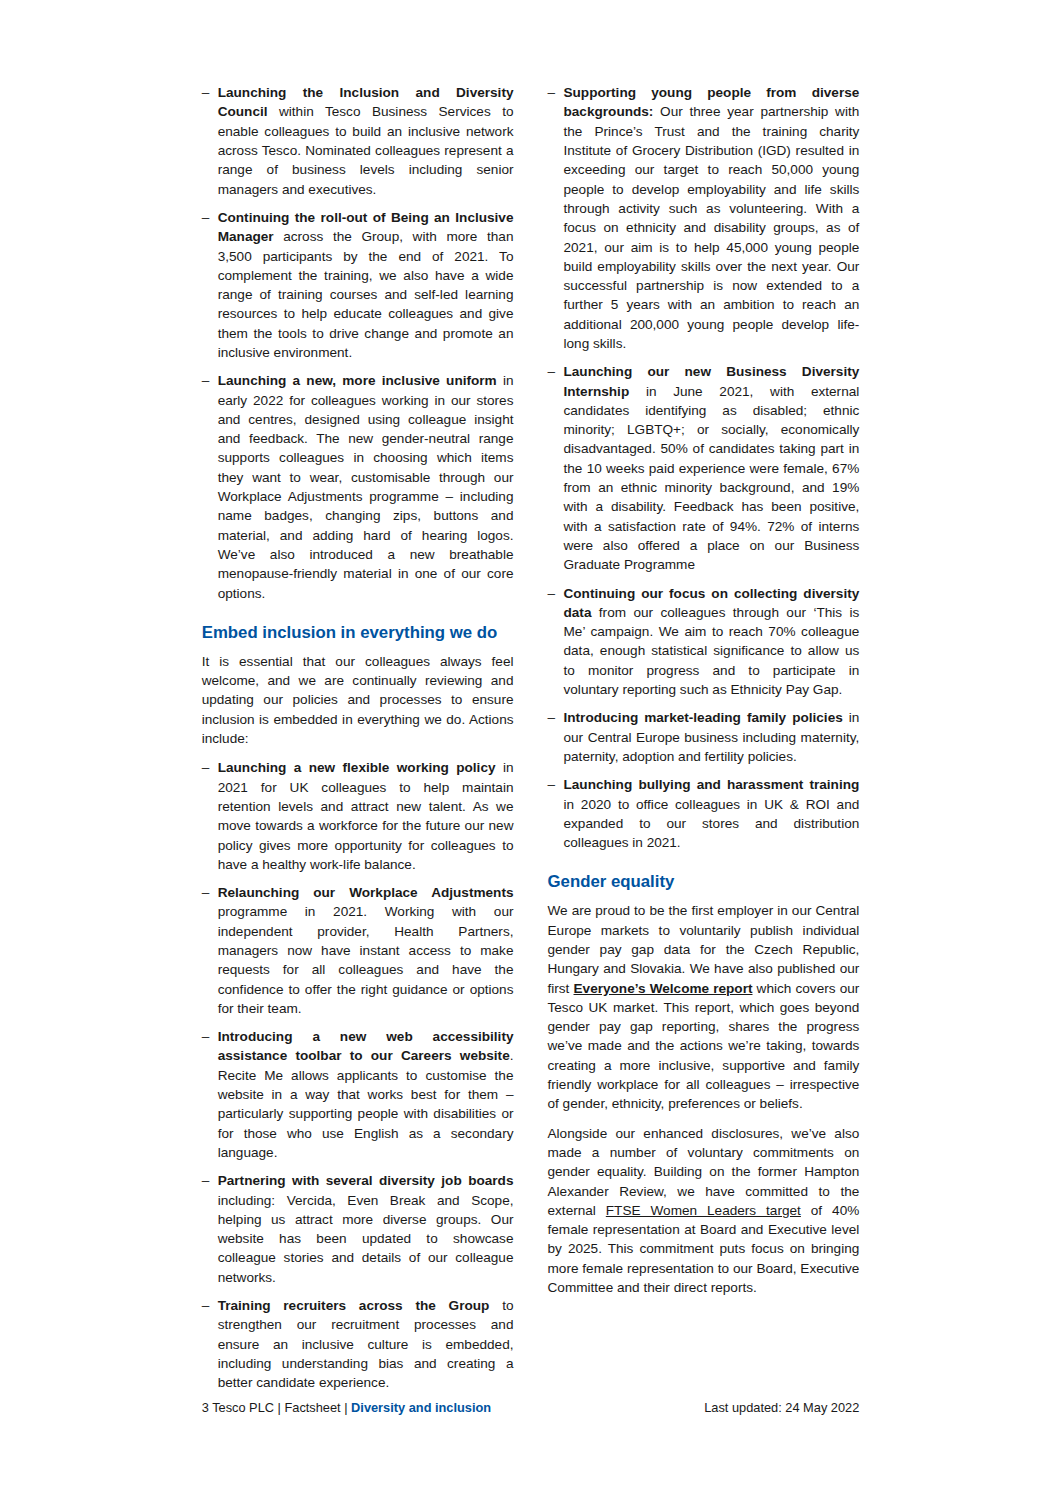Launching the Inclusion and Diversity Council within Tesco Business Services to enable colleagues to build an inclusive network across Tesco. Nominated colleagues represent a range of business levels including senior managers and executives.
Continuing the roll-out of Being an Inclusive Manager across the Group, with more than 3,500 participants by the end of 2021. To complement the training, we also have a wide range of training courses and self-led learning resources to help educate colleagues and give them the tools to drive change and promote an inclusive environment.
Launching a new, more inclusive uniform in early 2022 for colleagues working in our stores and centres, designed using colleague insight and feedback. The new gender-neutral range supports colleagues in choosing which items they want to wear, customisable through our Workplace Adjustments programme – including name badges, changing zips, buttons and material, and adding hard of hearing logos. We’ve also introduced a new breathable menopause-friendly material in one of our core options.
Embed inclusion in everything we do
It is essential that our colleagues always feel welcome, and we are continually reviewing and updating our policies and processes to ensure inclusion is embedded in everything we do. Actions include:
Launching a new flexible working policy in 2021 for UK colleagues to help maintain retention levels and attract new talent. As we move towards a workforce for the future our new policy gives more opportunity for colleagues to have a healthy work-life balance.
Relaunching our Workplace Adjustments programme in 2021. Working with our independent provider, Health Partners, managers now have instant access to make requests for all colleagues and have the confidence to offer the right guidance or options for their team.
Introducing a new web accessibility assistance toolbar to our Careers website. Recite Me allows applicants to customise the website in a way that works best for them – particularly supporting people with disabilities or for those who use English as a secondary language.
Partnering with several diversity job boards including: Vercida, Even Break and Scope, helping us attract more diverse groups. Our website has been updated to showcase colleague stories and details of our colleague networks.
Training recruiters across the Group to strengthen our recruitment processes and ensure an inclusive culture is embedded, including understanding bias and creating a better candidate experience.
Supporting young people from diverse backgrounds: Our three year partnership with the Prince’s Trust and the training charity Institute of Grocery Distribution (IGD) resulted in exceeding our target to reach 50,000 young people to develop employability and life skills through activity such as volunteering. With a focus on ethnicity and disability groups, as of 2021, our aim is to help 45,000 young people build employability skills over the next year. Our successful partnership is now extended to a further 5 years with an ambition to reach an additional 200,000 young people develop life-long skills.
Launching our new Business Diversity Internship in June 2021, with external candidates identifying as disabled; ethnic minority; LGBTQ+; or socially, economically disadvantaged. 50% of candidates taking part in the 10 weeks paid experience were female, 67% from an ethnic minority background, and 19% with a disability. Feedback has been positive, with a satisfaction rate of 94%. 72% of interns were also offered a place on our Business Graduate Programme
Continuing our focus on collecting diversity data from our colleagues through our ‘This is Me’ campaign. We aim to reach 70% colleague data, enough statistical significance to allow us to monitor progress and to participate in voluntary reporting such as Ethnicity Pay Gap.
Introducing market-leading family policies in our Central Europe business including maternity, paternity, adoption and fertility policies.
Launching bullying and harassment training in 2020 to office colleagues in UK & ROI and expanded to our stores and distribution colleagues in 2021.
Gender equality
We are proud to be the first employer in our Central Europe markets to voluntarily publish individual gender pay gap data for the Czech Republic, Hungary and Slovakia. We have also published our first Everyone’s Welcome report which covers our Tesco UK market. This report, which goes beyond gender pay gap reporting, shares the progress we’ve made and the actions we’re taking, towards creating a more inclusive, supportive and family friendly workplace for all colleagues – irrespective of gender, ethnicity, preferences or beliefs.
Alongside our enhanced disclosures, we’ve also made a number of voluntary commitments on gender equality. Building on the former Hampton Alexander Review, we have committed to the external FTSE Women Leaders target of 40% female representation at Board and Executive level by 2025. This commitment puts focus on bringing more female representation to our Board, Executive Committee and their direct reports.
3 Tesco PLC | Factsheet | Diversity and inclusion
Last updated: 24 May 2022